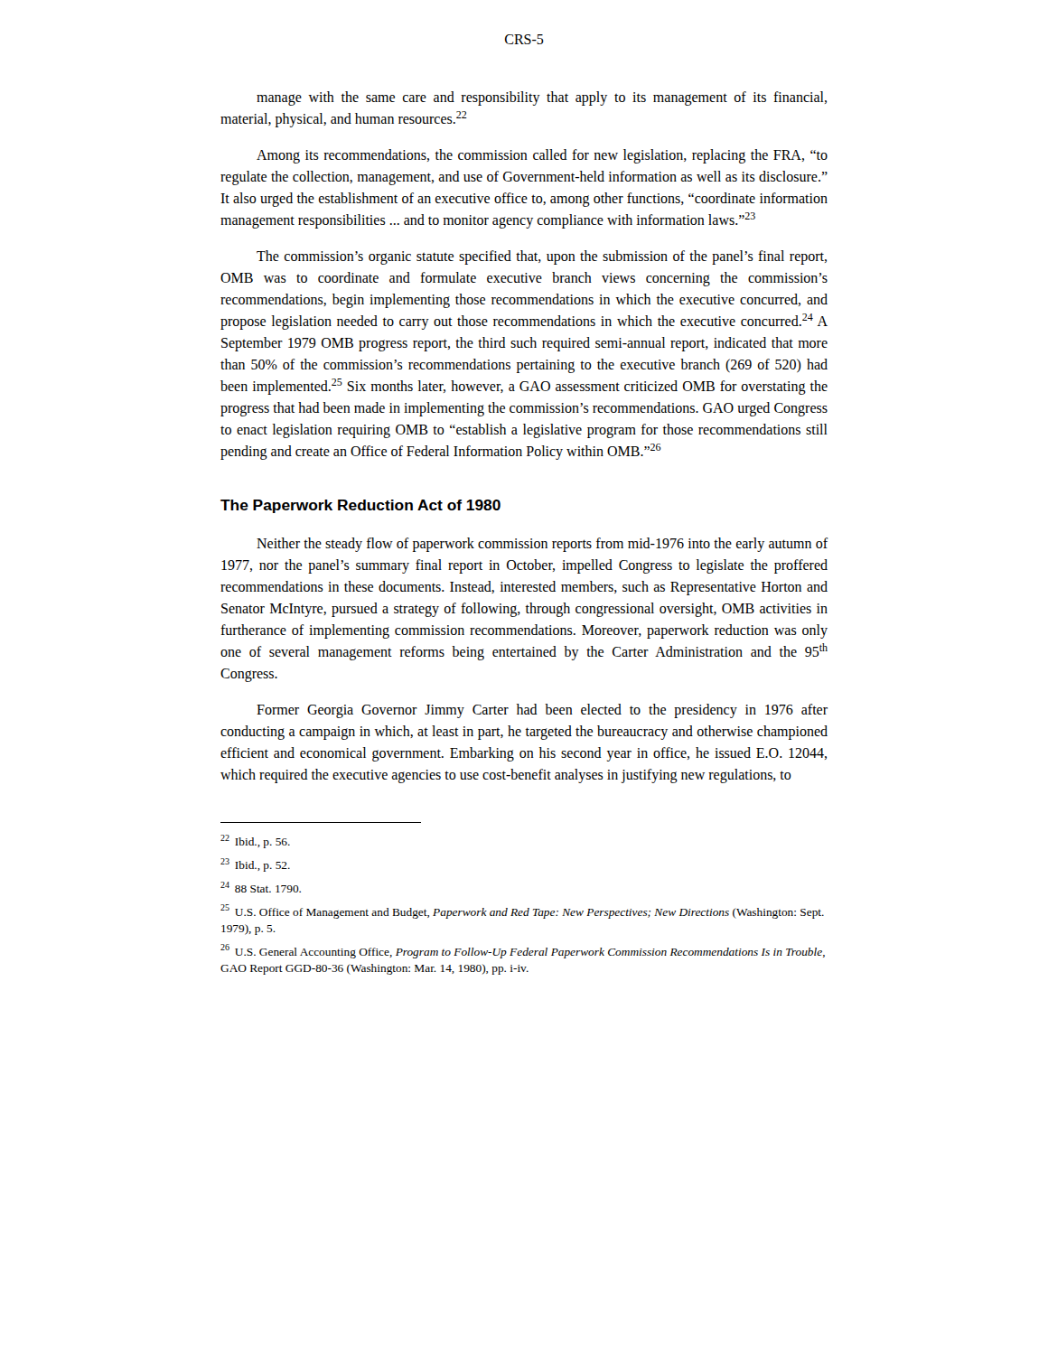CRS-5
manage with the same care and responsibility that apply to its management of its financial, material, physical, and human resources.22
Among its recommendations, the commission called for new legislation, replacing the FRA, “to regulate the collection, management, and use of Government-held information as well as its disclosure.” It also urged the establishment of an executive office to, among other functions, “coordinate information management responsibilities ... and to monitor agency compliance with information laws.”23
The commission’s organic statute specified that, upon the submission of the panel’s final report, OMB was to coordinate and formulate executive branch views concerning the commission’s recommendations, begin implementing those recommendations in which the executive concurred, and propose legislation needed to carry out those recommendations in which the executive concurred.24 A September 1979 OMB progress report, the third such required semi-annual report, indicated that more than 50% of the commission’s recommendations pertaining to the executive branch (269 of 520) had been implemented.25 Six months later, however, a GAO assessment criticized OMB for overstating the progress that had been made in implementing the commission’s recommendations. GAO urged Congress to enact legislation requiring OMB to “establish a legislative program for those recommendations still pending and create an Office of Federal Information Policy within OMB.”26
The Paperwork Reduction Act of 1980
Neither the steady flow of paperwork commission reports from mid-1976 into the early autumn of 1977, nor the panel’s summary final report in October, impelled Congress to legislate the proffered recommendations in these documents. Instead, interested members, such as Representative Horton and Senator McIntyre, pursued a strategy of following, through congressional oversight, OMB activities in furtherance of implementing commission recommendations. Moreover, paperwork reduction was only one of several management reforms being entertained by the Carter Administration and the 95th Congress.
Former Georgia Governor Jimmy Carter had been elected to the presidency in 1976 after conducting a campaign in which, at least in part, he targeted the bureaucracy and otherwise championed efficient and economical government. Embarking on his second year in office, he issued E.O. 12044, which required the executive agencies to use cost-benefit analyses in justifying new regulations, to
22 Ibid., p. 56.
23 Ibid., p. 52.
24 88 Stat. 1790.
25 U.S. Office of Management and Budget, Paperwork and Red Tape: New Perspectives; New Directions (Washington: Sept. 1979), p. 5.
26 U.S. General Accounting Office, Program to Follow-Up Federal Paperwork Commission Recommendations Is in Trouble, GAO Report GGD-80-36 (Washington: Mar. 14, 1980), pp. i-iv.